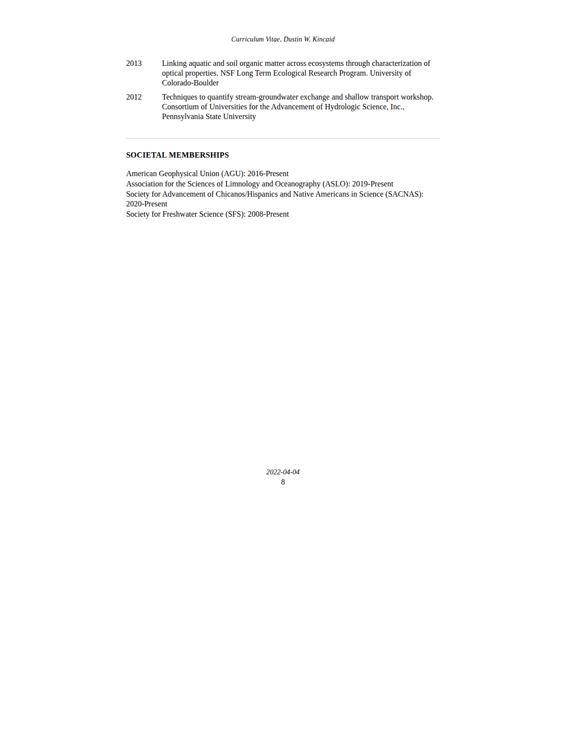Curriculum Vitae, Dustin W. Kincaid
2013
Linking aquatic and soil organic matter across ecosystems through characterization of optical properties. NSF Long Term Ecological Research Program. University of Colorado-Boulder
2012
Techniques to quantify stream-groundwater exchange and shallow transport workshop. Consortium of Universities for the Advancement of Hydrologic Science, Inc., Pennsylvania State University
SOCIETAL MEMBERSHIPS
American Geophysical Union (AGU): 2016-Present
Association for the Sciences of Limnology and Oceanography (ASLO): 2019-Present
Society for Advancement of Chicanos/Hispanics and Native Americans in Science (SACNAS): 2020-Present
Society for Freshwater Science (SFS): 2008-Present
2022-04-04
8